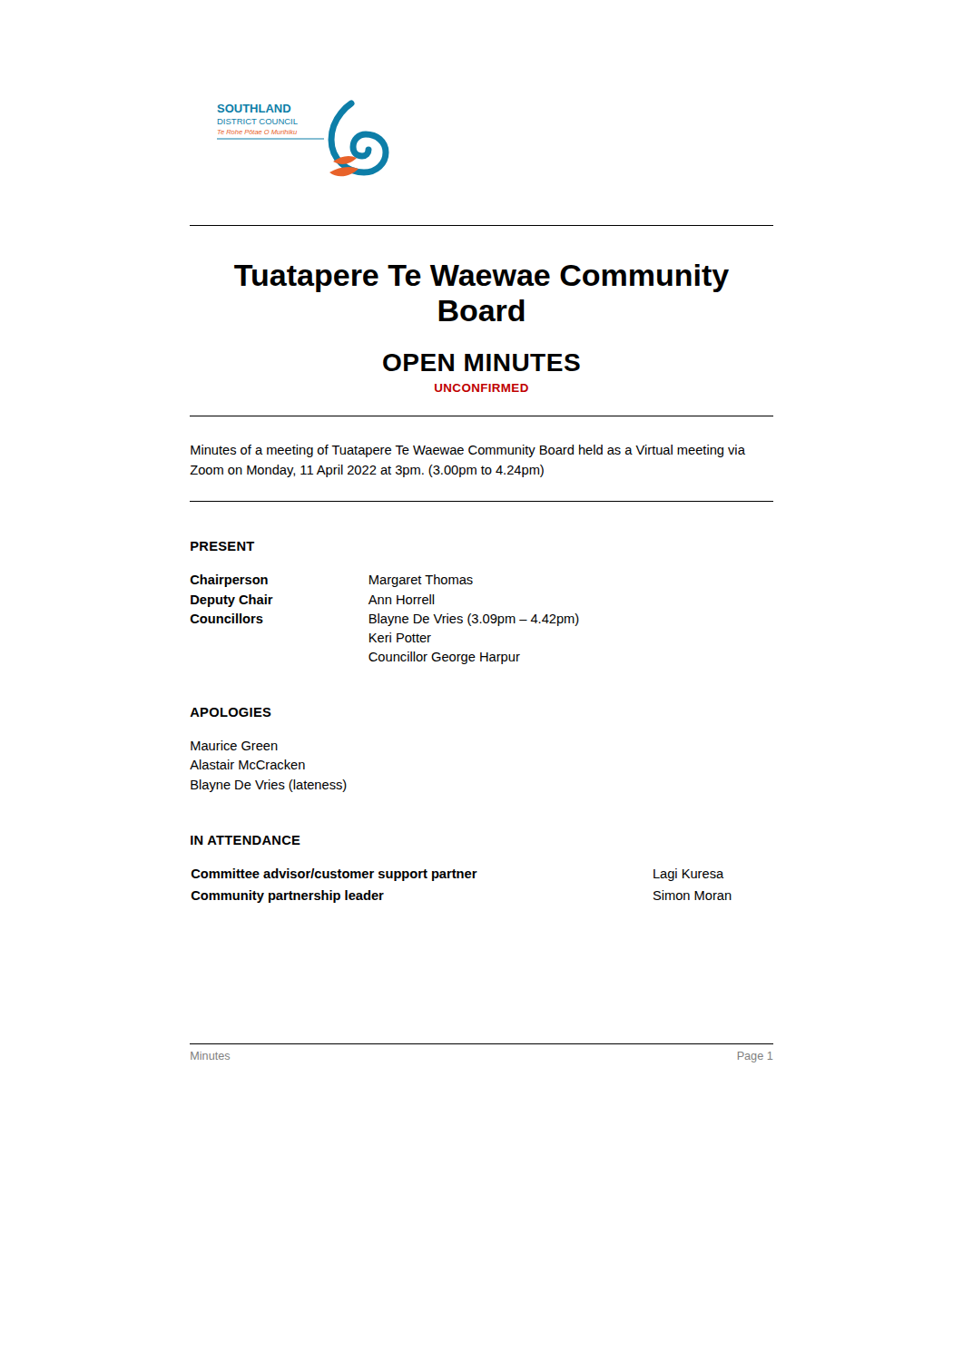SOUTHLAND DISTRICT COUNCIL Te Rohe Pōtae O Murihiku
Tuatapere Te Waewae Community Board
OPEN MINUTES
UNCONFIRMED
Minutes of a meeting of Tuatapere Te Waewae Community Board held as a Virtual meeting via Zoom on Monday, 11 April 2022 at 3pm. (3.00pm to 4.24pm)
PRESENT
| Chairperson | Margaret Thomas |
| Deputy Chair | Ann Horrell |
| Councillors | Blayne De Vries (3.09pm – 4.42pm) |
| | Keri Potter |
| | Councillor George Harpur |
APOLOGIES
Maurice Green
Alastair McCracken
Blayne De Vries (lateness)
IN ATTENDANCE
| Committee advisor/customer support partner | Lagi Kuresa |
| Community partnership leader | Simon Moran |
Minutes Page 1